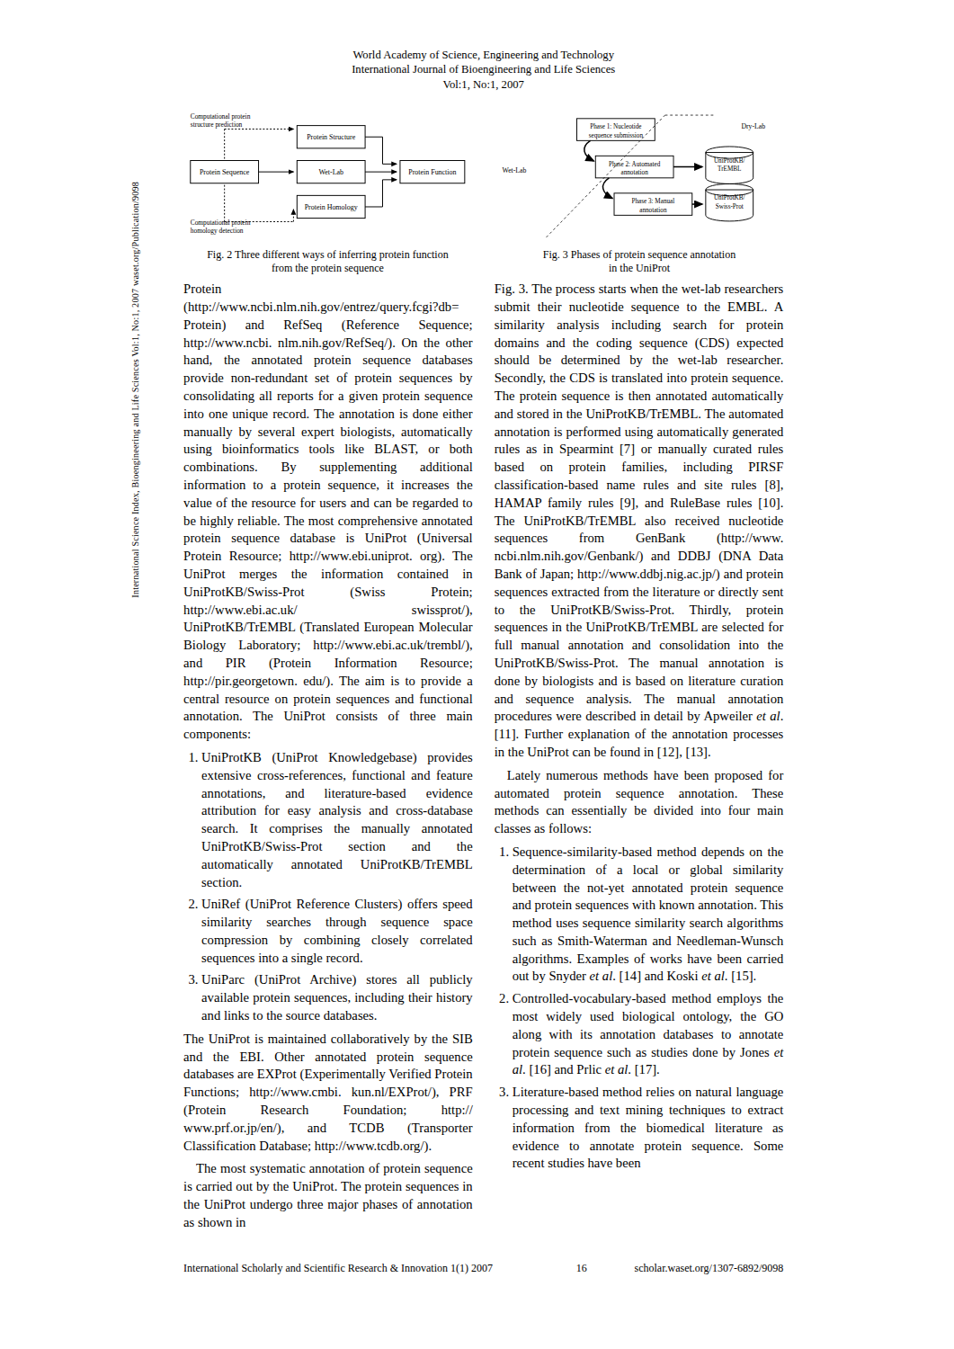World Academy of Science, Engineering and Technology
International Journal of Bioengineering and Life Sciences
Vol:1, No:1, 2007
International Science Index, Bioengineering and Life Sciences Vol:1, No:1, 2007 waset.org/Publication/9098
Protein Sequence Protein Structure Wet-Lab Protein Homology Protein Function Computational protein structure prediction Computational protein homology detection
Fig. 2 Three different ways of inferring protein function
from the protein sequence
Wet-Lab Dry-Lab Phase 1: Nucleotide sequence submission Phase 2: Automated annotation Phase 3: Manual annotation UniProtKB/ TrEMBL UniProtKB/ Swiss-Prot
Fig. 3 Phases of protein sequence annotation
in the UniProt
Protein (http://www.ncbi.nlm.nih.gov/entrez/query.fcgi?db= Protein) and RefSeq (Reference Sequence; http://www.ncbi. nlm.nih.gov/RefSeq/). On the other hand, the annotated protein sequence databases provide non-redundant set of protein sequences by consolidating all reports for a given protein sequence into one unique record. The annotation is done either manually by several expert biologists, automatically using bioinformatics tools like BLAST, or both combinations. By supplementing additional information to a protein sequence, it increases the value of the resource for users and can be regarded to be highly reliable. The most comprehensive annotated protein sequence database is UniProt (Universal Protein Resource; http://www.ebi.uniprot. org). The UniProt merges the information contained in UniProtKB/Swiss-Prot (Swiss Protein; http://www.ebi.ac.uk/ swissprot/), UniProtKB/TrEMBL (Translated European Molecular Biology Laboratory; http://www.ebi.ac.uk/trembl/), and PIR (Protein Information Resource; http://pir.georgetown. edu/). The aim is to provide a central resource on protein sequences and functional annotation. The UniProt consists of three main components:
UniProtKB (UniProt Knowledgebase) provides extensive cross-references, functional and feature annotations, and literature-based evidence attribution for easy analysis and cross-database search. It comprises the manually annotated UniProtKB/Swiss-Prot section and the automatically annotated UniProtKB/TrEMBL section.
UniRef (UniProt Reference Clusters) offers speed similarity searches through sequence space compression by combining closely correlated sequences into a single record.
UniParc (UniProt Archive) stores all publicly available protein sequences, including their history and links to the source databases.
The UniProt is maintained collaboratively by the SIB and the EBI. Other annotated protein sequence databases are EXProt (Experimentally Verified Protein Functions; http://www.cmbi. kun.nl/EXProt/), PRF (Protein Research Foundation; http:// www.prf.or.jp/en/), and TCDB (Transporter Classification Database; http://www.tcdb.org/).
The most systematic annotation of protein sequence is carried out by the UniProt. The protein sequences in the UniProt undergo three major phases of annotation as shown in
Fig. 3. The process starts when the wet-lab researchers submit their nucleotide sequence to the EMBL. A similarity analysis including search for protein domains and the coding sequence (CDS) expected should be determined by the wet-lab researcher. Secondly, the CDS is translated into protein sequence. The protein sequence is then annotated automatically and stored in the UniProtKB/TrEMBL. The automated annotation is performed using automatically generated rules as in Spearmint [7] or manually curated rules based on protein families, including PIRSF classification-based name rules and site rules [8], HAMAP family rules [9], and RuleBase rules [10]. The UniProtKB/TrEMBL also received nucleotide sequences from GenBank (http://www. ncbi.nlm.nih.gov/Genbank/) and DDBJ (DNA Data Bank of Japan; http://www.ddbj.nig.ac.jp/) and protein sequences extracted from the literature or directly sent to the UniProtKB/Swiss-Prot. Thirdly, protein sequences in the UniProtKB/TrEMBL are selected for full manual annotation and consolidation into the UniProtKB/Swiss-Prot. The manual annotation is done by biologists and is based on literature curation and sequence analysis. The manual annotation procedures were described in detail by Apweiler et al. [11]. Further explanation of the annotation processes in the UniProt can be found in [12], [13].
Lately numerous methods have been proposed for automated protein sequence annotation. These methods can essentially be divided into four main classes as follows:
Sequence-similarity-based method depends on the determination of a local or global similarity between the not-yet annotated protein sequence and protein sequences with known annotation. This method uses sequence similarity search algorithms such as Smith-Waterman and Needleman-Wunsch algorithms. Examples of works have been carried out by Snyder et al. [14] and Koski et al. [15].
Controlled-vocabulary-based method employs the most widely used biological ontology, the GO along with its annotation databases to annotate protein sequence such as studies done by Jones et al. [16] and Prlic et al. [17].
Literature-based method relies on natural language processing and text mining techniques to extract information from the biomedical literature as evidence to annotate protein sequence. Some recent studies have been
International Scholarly and Scientific Research & Innovation 1(1) 2007
16
scholar.waset.org/1307-6892/9098